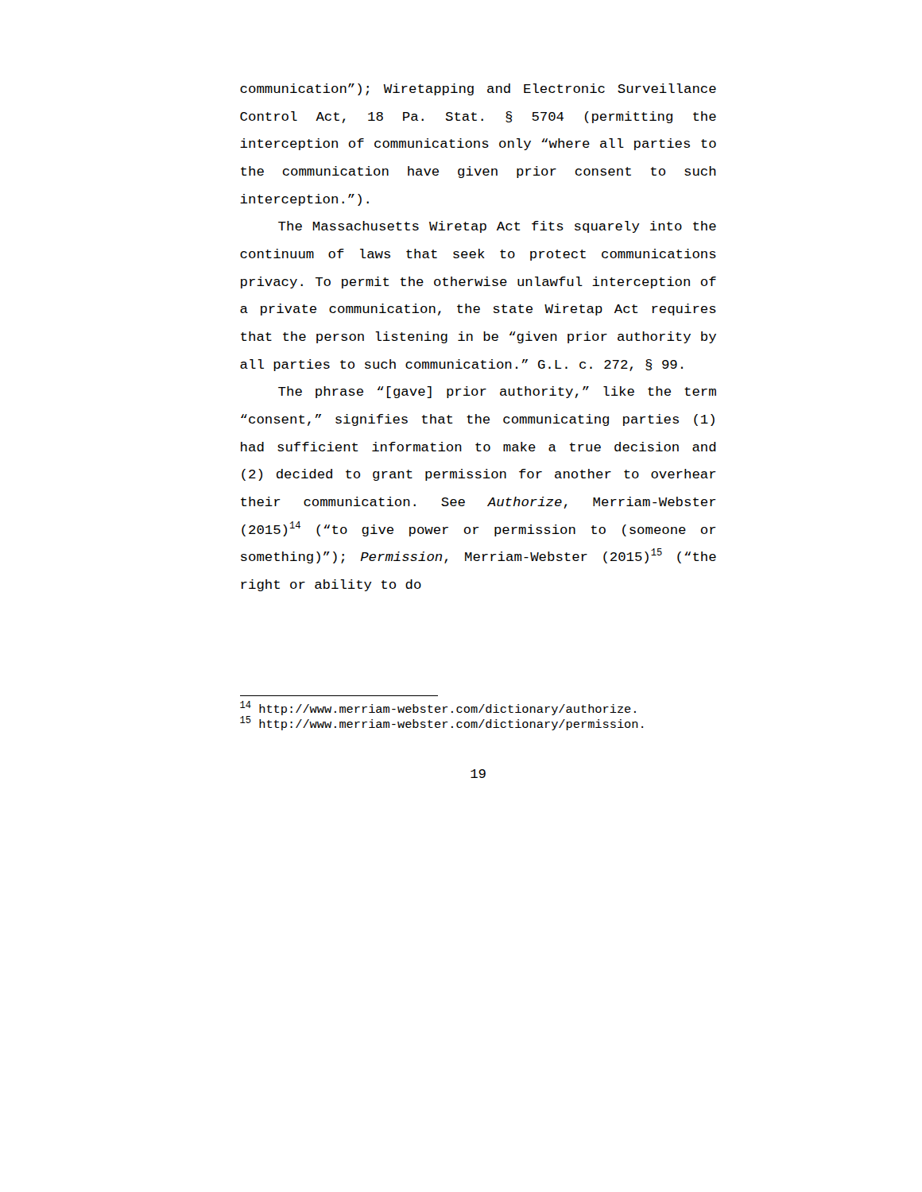communication”); Wiretapping and Electronic Surveillance Control Act, 18 Pa. Stat. § 5704 (permitting the interception of communications only “where all parties to the communication have given prior consent to such interception.”).
The Massachusetts Wiretap Act fits squarely into the continuum of laws that seek to protect communications privacy. To permit the otherwise unlawful interception of a private communication, the state Wiretap Act requires that the person listening in be “given prior authority by all parties to such communication.” G.L. c. 272, § 99.
The phrase “[gave] prior authority,” like the term “consent,” signifies that the communicating parties (1) had sufficient information to make a true decision and (2) decided to grant permission for another to overhear their communication. See Authorize, Merriam-Webster (2015)14 (“to give power or permission to (someone or something)”); Permission, Merriam-Webster (2015)15 (“the right or ability to do
14 http://www.merriam-webster.com/dictionary/authorize.
15 http://www.merriam-webster.com/dictionary/permission.
19